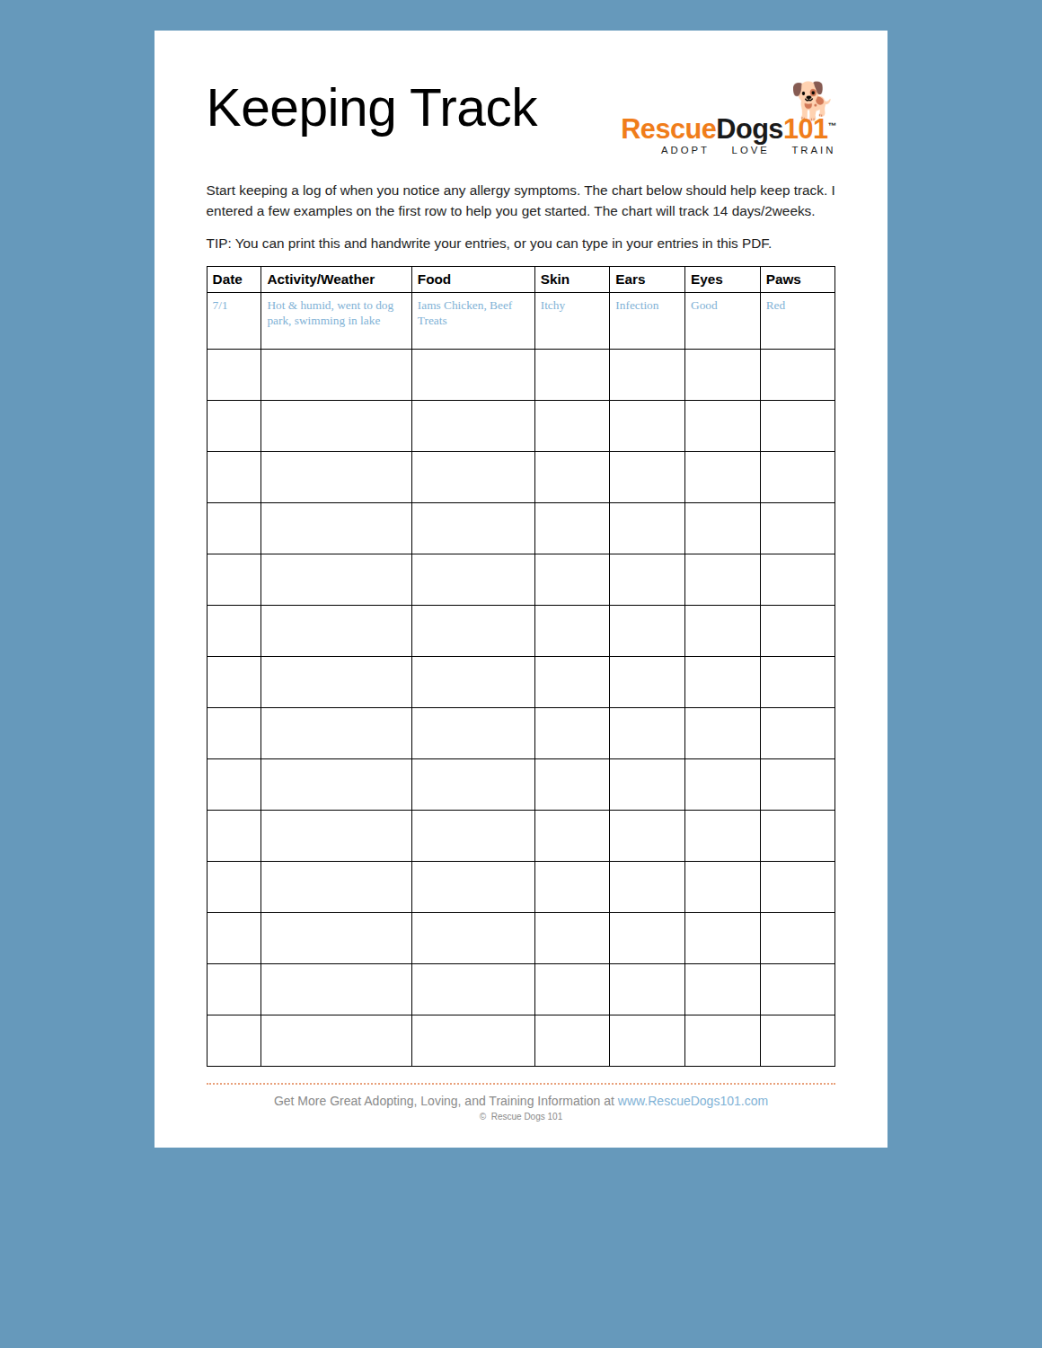Keeping Track
🐕
Rescue Dogs 101™
ADOPT LOVE TRAIN
Start keeping a log of when you notice any allergy symptoms. The chart below should help keep track. I entered a few examples on the first row to help you get started. The chart will track 14 days/2weeks.
TIP: You can print this and handwrite your entries, or you can type in your entries in this PDF.
| Date | Activity/Weather | Food | Skin | Ears | Eyes | Paws |
| --- | --- | --- | --- | --- | --- | --- |
| 7/1 | Hot & humid, went to dog park, swimming in lake | Iams Chicken, Beef Treats | Itchy | Infection | Good | Red |
Get More Great Adopting, Loving, and Training Information at www.RescueDogs101.com
© Rescue Dogs 101